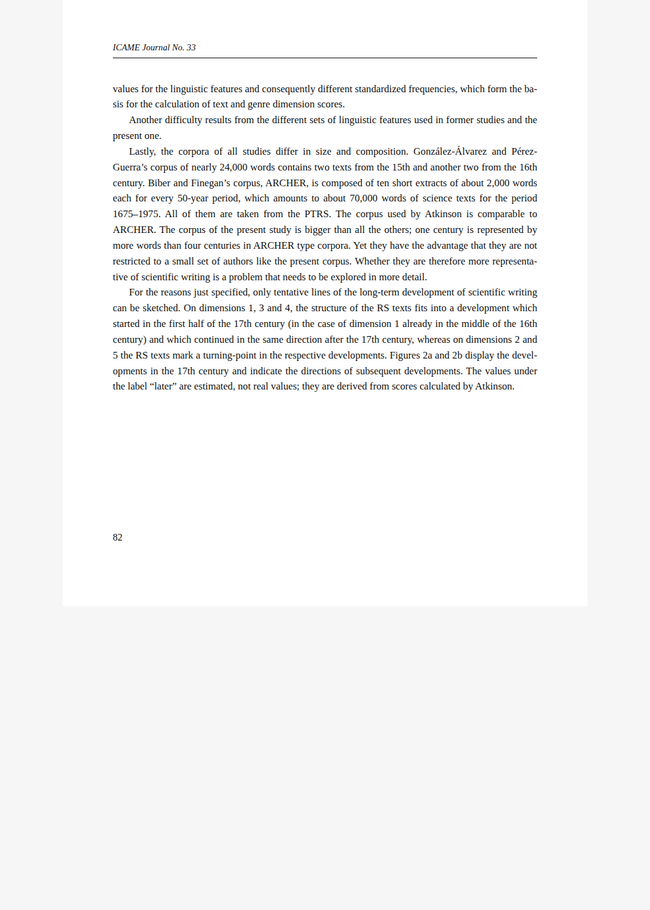ICAME Journal No. 33
values for the linguistic features and consequently different standardized frequencies, which form the basis for the calculation of text and genre dimension scores.
Another difficulty results from the different sets of linguistic features used in former studies and the present one.
Lastly, the corpora of all studies differ in size and composition. González-Álvarez and Pérez-Guerra’s corpus of nearly 24,000 words contains two texts from the 15th and another two from the 16th century. Biber and Finegan’s corpus, ARCHER, is composed of ten short extracts of about 2,000 words each for every 50-year period, which amounts to about 70,000 words of science texts for the period 1675–1975. All of them are taken from the PTRS. The corpus used by Atkinson is comparable to ARCHER. The corpus of the present study is bigger than all the others; one century is represented by more words than four centuries in ARCHER type corpora. Yet they have the advantage that they are not restricted to a small set of authors like the present corpus. Whether they are therefore more representative of scientific writing is a problem that needs to be explored in more detail.
For the reasons just specified, only tentative lines of the long-term development of scientific writing can be sketched. On dimensions 1, 3 and 4, the structure of the RS texts fits into a development which started in the first half of the 17th century (in the case of dimension 1 already in the middle of the 16th century) and which continued in the same direction after the 17th century, whereas on dimensions 2 and 5 the RS texts mark a turning-point in the respective developments. Figures 2a and 2b display the developments in the 17th century and indicate the directions of subsequent developments. The values under the label “later” are estimated, not real values; they are derived from scores calculated by Atkinson.
82